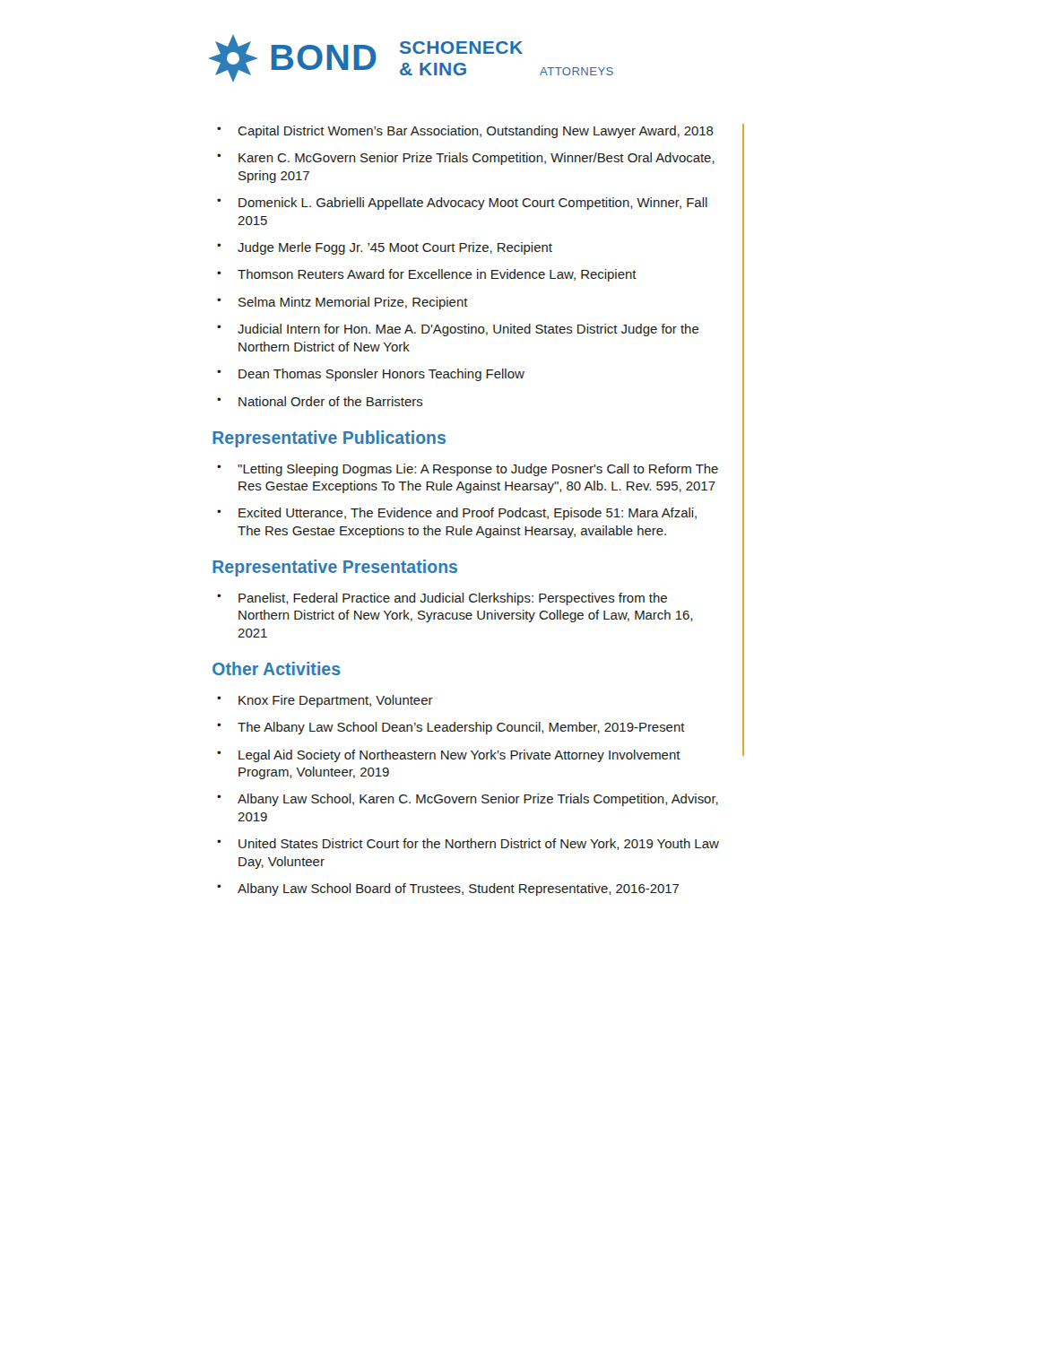BOND SCHOENECK & KING ATTORNEYS
Capital District Women’s Bar Association, Outstanding New Lawyer Award, 2018
Karen C. McGovern Senior Prize Trials Competition, Winner/Best Oral Advocate, Spring 2017
Domenick L. Gabrielli Appellate Advocacy Moot Court Competition, Winner, Fall 2015
Judge Merle Fogg Jr. ’45 Moot Court Prize, Recipient
Thomson Reuters Award for Excellence in Evidence Law, Recipient
Selma Mintz Memorial Prize, Recipient
Judicial Intern for Hon. Mae A. D'Agostino, United States District Judge for the Northern District of New York
Dean Thomas Sponsler Honors Teaching Fellow
National Order of the Barristers
Representative Publications
"Letting Sleeping Dogmas Lie: A Response to Judge Posner's Call to Reform The Res Gestae Exceptions To The Rule Against Hearsay", 80 Alb. L. Rev. 595, 2017
Excited Utterance, The Evidence and Proof Podcast, Episode 51: Mara Afzali, The Res Gestae Exceptions to the Rule Against Hearsay, available here.
Representative Presentations
Panelist, Federal Practice and Judicial Clerkships: Perspectives from the Northern District of New York, Syracuse University College of Law, March 16, 2021
Other Activities
Knox Fire Department, Volunteer
The Albany Law School Dean’s Leadership Council, Member, 2019-Present
Legal Aid Society of Northeastern New York’s Private Attorney Involvement Program, Volunteer, 2019
Albany Law School, Karen C. McGovern Senior Prize Trials Competition, Advisor, 2019
United States District Court for the Northern District of New York, 2019 Youth Law Day, Volunteer
Albany Law School Board of Trustees, Student Representative, 2016-2017